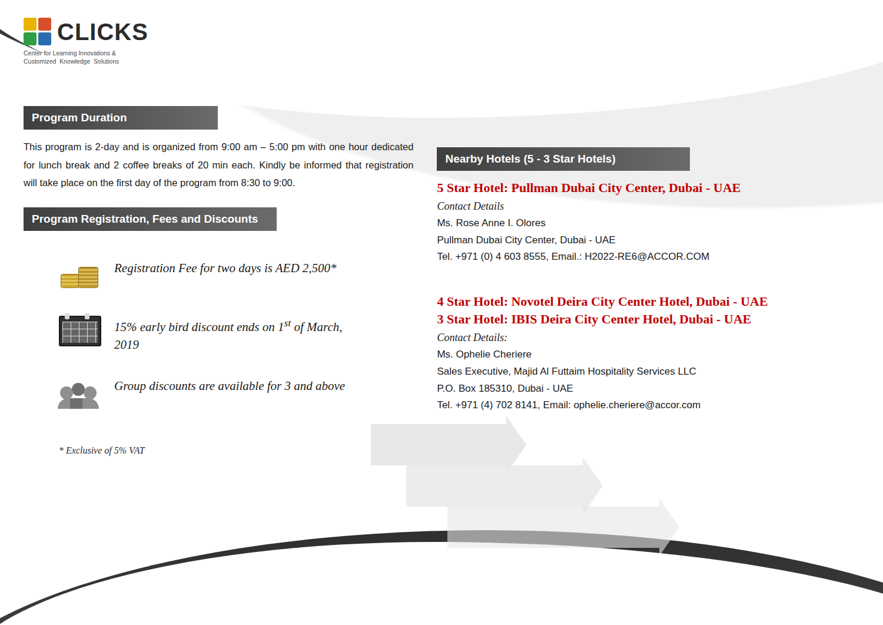CLICKS
Center for Learning Innovations &
Customized Knowledge Solutions
Academic Writing for Publication Workshop
Program Duration
This program is 2-day and is organized from 9:00 am – 5:00 pm with one hour dedicated for lunch break and 2 coffee breaks of 20 min each. Kindly be informed that registration will take place on the first day of the program from 8:30 to 9:00.
Program Registration, Fees and Discounts
Registration Fee for two days is AED 2,500*
15% early bird discount ends on 1st of March, 2019
Group discounts are available for 3 and above
* Exclusive of 5% VAT
Nearby Hotels (5 - 3 Star Hotels)
5 Star Hotel: Pullman Dubai City Center, Dubai - UAE
Contact Details
Ms. Rose Anne I. Olores
Pullman Dubai City Center, Dubai - UAE
Tel. +971 (0) 4 603 8555, Email.: H2022-RE6@ACCOR.COM
4 Star Hotel: Novotel Deira City Center Hotel, Dubai - UAE
3 Star Hotel: IBIS Deira City Center Hotel, Dubai - UAE
Contact Details:
Ms. Ophelie Cheriere
Sales Executive, Majid Al Futtaim Hospitality Services LLC
P.O. Box 185310, Dubai - UAE
Tel. +971 (4) 702 8141, Email: ophelie.cheriere@accor.com